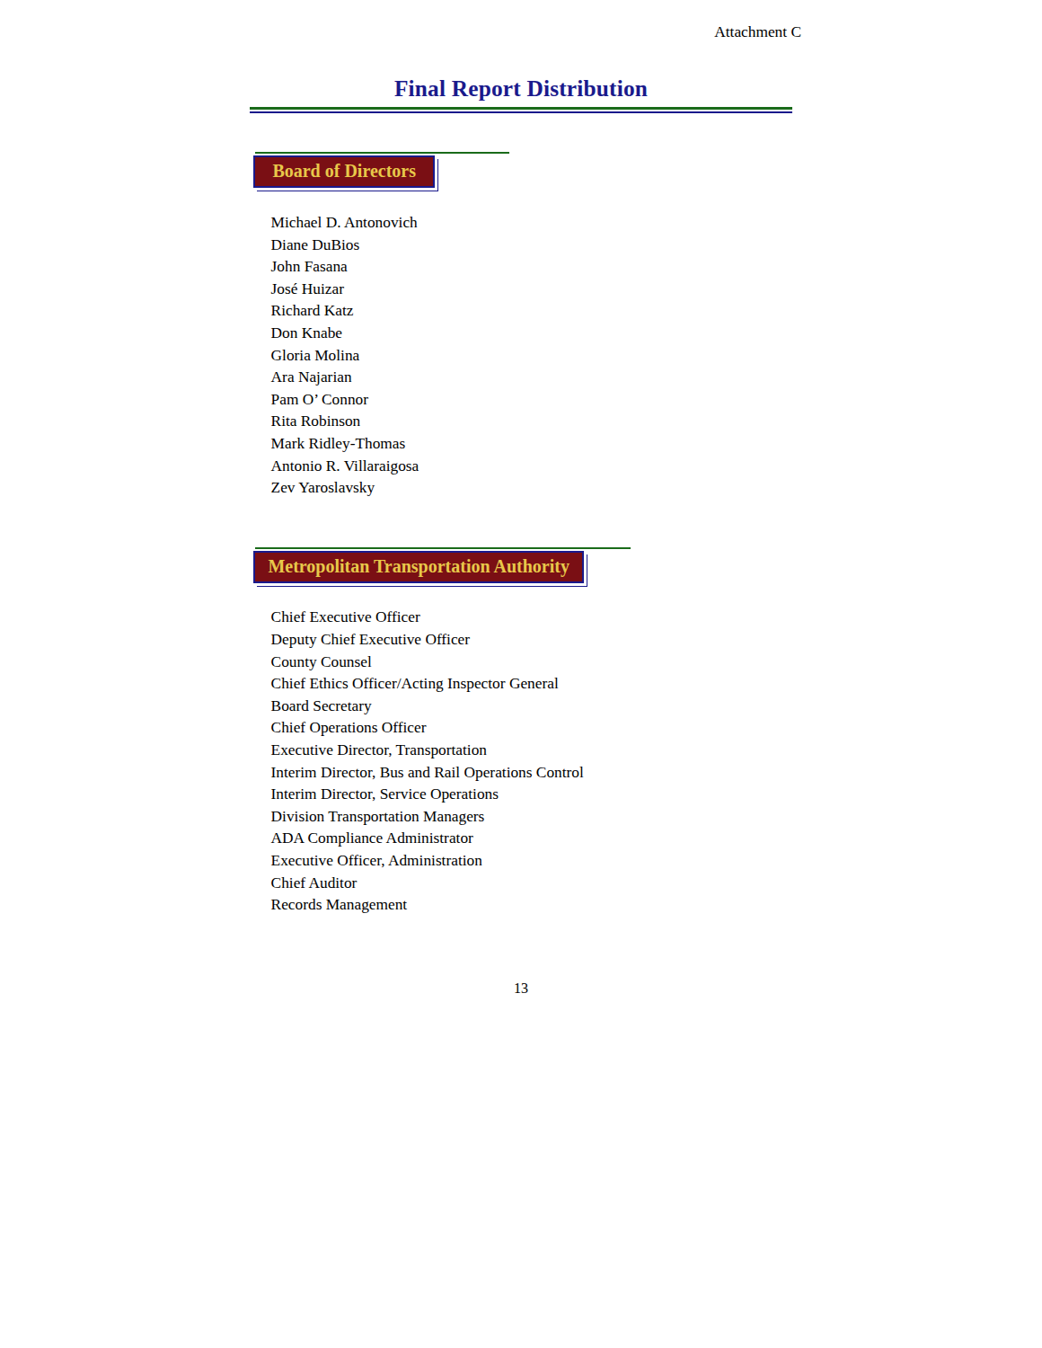Attachment C
Final Report Distribution
Board of Directors
Michael D. Antonovich
Diane DuBios
John Fasana
José Huizar
Richard Katz
Don Knabe
Gloria Molina
Ara Najarian
Pam O’ Connor
Rita Robinson
Mark Ridley-Thomas
Antonio R. Villaraigosa
Zev Yaroslavsky
Metropolitan Transportation Authority
Chief Executive Officer
Deputy Chief Executive Officer
County Counsel
Chief Ethics Officer/Acting Inspector General
Board Secretary
Chief Operations Officer
Executive Director, Transportation
Interim Director, Bus and Rail Operations Control
Interim Director, Service Operations
Division Transportation Managers
ADA Compliance Administrator
Executive Officer, Administration
Chief Auditor
Records Management
13